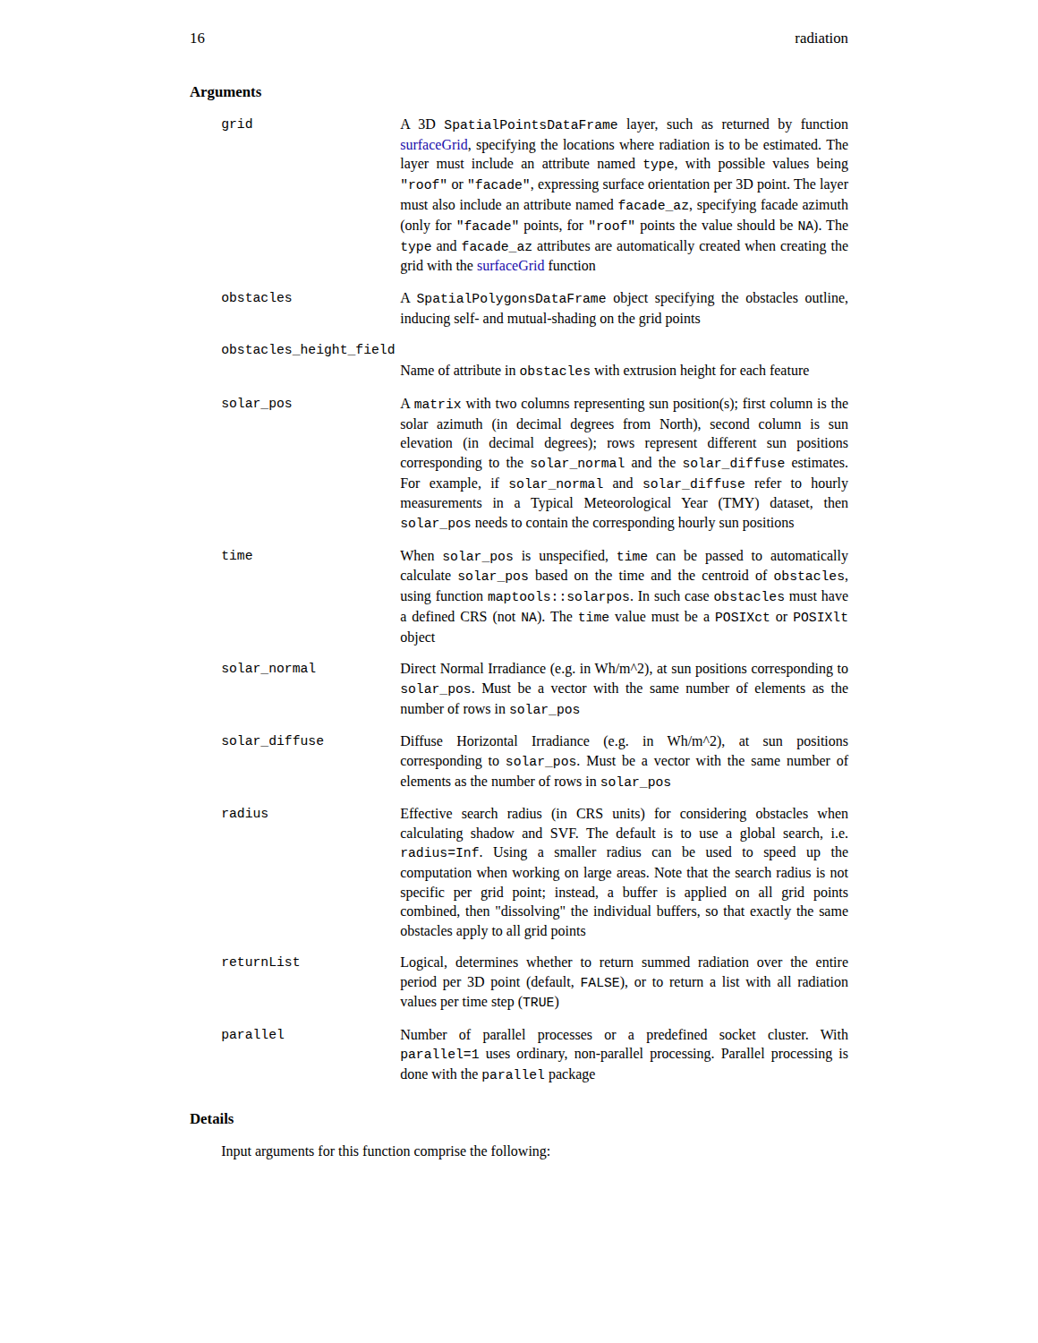16 radiation
Arguments
grid
A 3D SpatialPointsDataFrame layer, such as returned by function surfaceGrid, specifying the locations where radiation is to be estimated. The layer must include an attribute named type, with possible values being "roof" or "facade", expressing surface orientation per 3D point. The layer must also include an attribute named facade_az, specifying facade azimuth (only for "facade" points, for "roof" points the value should be NA). The type and facade_az attributes are automatically created when creating the grid with the surfaceGrid function
obstacles
A SpatialPolygonsDataFrame object specifying the obstacles outline, inducing self- and mutual-shading on the grid points
obstacles_height_field
Name of attribute in obstacles with extrusion height for each feature
solar_pos
A matrix with two columns representing sun position(s); first column is the solar azimuth (in decimal degrees from North), second column is sun elevation (in decimal degrees); rows represent different sun positions corresponding to the solar_normal and the solar_diffuse estimates. For example, if solar_normal and solar_diffuse refer to hourly measurements in a Typical Meteorological Year (TMY) dataset, then solar_pos needs to contain the corresponding hourly sun positions
time
When solar_pos is unspecified, time can be passed to automatically calculate solar_pos based on the time and the centroid of obstacles, using function maptools::solarpos. In such case obstacles must have a defined CRS (not NA). The time value must be a POSIXct or POSIXlt object
solar_normal
Direct Normal Irradiance (e.g. in Wh/m^2), at sun positions corresponding to solar_pos. Must be a vector with the same number of elements as the number of rows in solar_pos
solar_diffuse
Diffuse Horizontal Irradiance (e.g. in Wh/m^2), at sun positions corresponding to solar_pos. Must be a vector with the same number of elements as the number of rows in solar_pos
radius
Effective search radius (in CRS units) for considering obstacles when calculating shadow and SVF. The default is to use a global search, i.e. radius=Inf. Using a smaller radius can be used to speed up the computation when working on large areas. Note that the search radius is not specific per grid point; instead, a buffer is applied on all grid points combined, then "dissolving" the individual buffers, so that exactly the same obstacles apply to all grid points
returnList
Logical, determines whether to return summed radiation over the entire period per 3D point (default, FALSE), or to return a list with all radiation values per time step (TRUE)
parallel
Number of parallel processes or a predefined socket cluster. With parallel=1 uses ordinary, non-parallel processing. Parallel processing is done with the parallel package
Details
Input arguments for this function comprise the following: